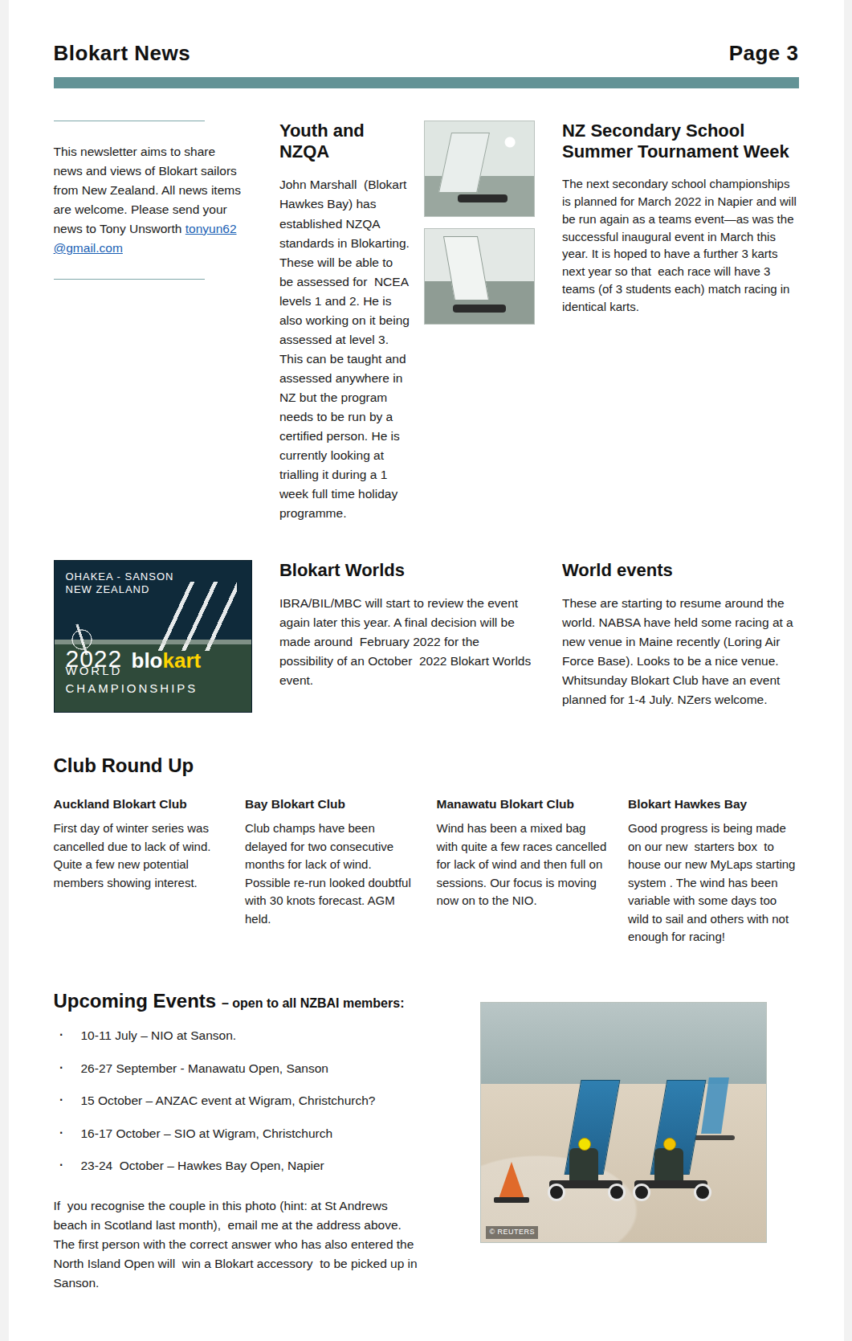Blokart News
Page 3
This newsletter aims to share news and views of Blokart sailors from New Zealand. All news items are welcome. Please send your news to Tony Unsworth tonyun62@gmail.com
Youth and NZQA
John Marshall (Blokart Hawkes Bay) has established NZQA standards in Blokarting. These will be able to be assessed for NCEA levels 1 and 2. He is also working on it being assessed at level 3. This can be taught and assessed anywhere in NZ but the program needs to be run by a certified person. He is currently looking at trialling it during a 1 week full time holiday programme.
NZ Secondary School Summer Tournament Week
The next secondary school championships is planned for March 2022 in Napier and will be run again as a teams event—as was the successful inaugural event in March this year. It is hoped to have a further 3 karts next year so that each race will have 3 teams (of 3 students each) match racing in identical karts.
Ohakea - Sanson
New Zealand
2022
blokart
World Championships
Blokart Worlds
IBRA/BIL/MBC will start to review the event again later this year. A final decision will be made around February 2022 for the possibility of an October 2022 Blokart Worlds event.
World events
These are starting to resume around the world. NABSA have held some racing at a new venue in Maine recently (Loring Air Force Base). Looks to be a nice venue. Whitsunday Blokart Club have an event planned for 1-4 July. NZers welcome.
Club Round Up
Auckland Blokart Club
First day of winter series was cancelled due to lack of wind. Quite a few new potential members showing interest.
Bay Blokart Club
Club champs have been delayed for two consecutive months for lack of wind. Possible re-run looked doubtful with 30 knots forecast. AGM held.
Manawatu Blokart Club
Wind has been a mixed bag with quite a few races cancelled for lack of wind and then full on sessions. Our focus is moving now on to the NIO.
Blokart Hawkes Bay
Good progress is being made on our new starters box to house our new MyLaps starting system . The wind has been variable with some days too wild to sail and others with not enough for racing!
Upcoming Events – open to all NZBAI members:
10-11 July – NIO at Sanson.
26-27 September - Manawatu Open, Sanson
15 October – ANZAC event at Wigram, Christchurch?
16-17 October – SIO at Wigram, Christchurch
23-24 October – Hawkes Bay Open, Napier
If you recognise the couple in this photo (hint: at St Andrews beach in Scotland last month), email me at the address above. The first person with the correct answer who has also entered the North Island Open will win a Blokart accessory to be picked up in Sanson.
© REUTERS